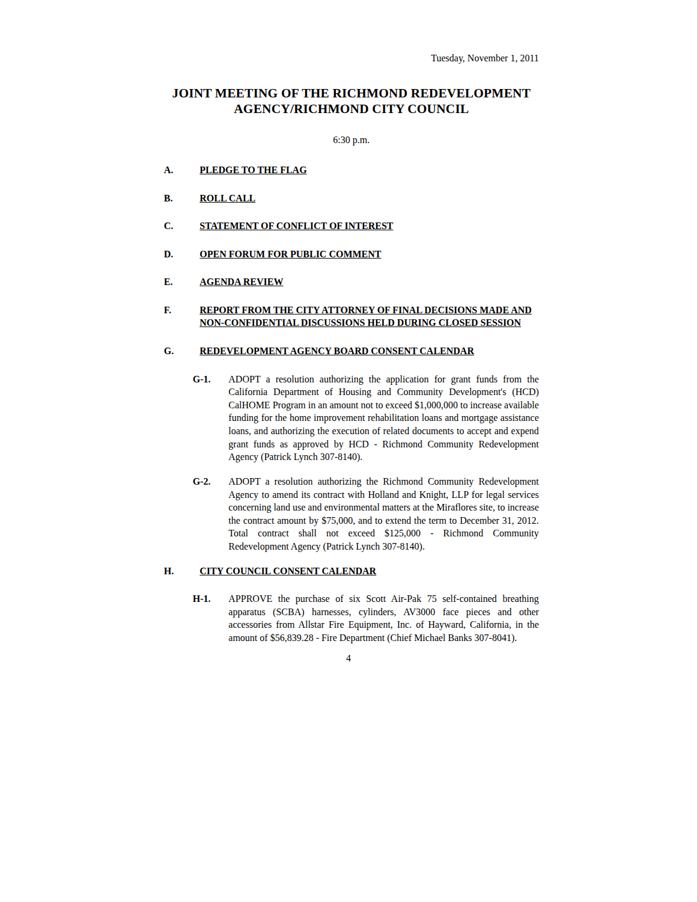Tuesday, November 1, 2011
JOINT MEETING OF THE RICHMOND REDEVELOPMENT
AGENCY/RICHMOND CITY COUNCIL
6:30 p.m.
A.
PLEDGE TO THE FLAG
B.
ROLL CALL
C.
STATEMENT OF CONFLICT OF INTEREST
D.
OPEN FORUM FOR PUBLIC COMMENT
E.
AGENDA REVIEW
F.
REPORT FROM THE CITY ATTORNEY OF FINAL DECISIONS MADE AND NON-CONFIDENTIAL DISCUSSIONS HELD DURING CLOSED SESSION
G.
REDEVELOPMENT AGENCY BOARD CONSENT CALENDAR
G-1.
ADOPT a resolution authorizing the application for grant funds from the California Department of Housing and Community Development's (HCD) CalHOME Program in an amount not to exceed $1,000,000 to increase available funding for the home improvement rehabilitation loans and mortgage assistance loans, and authorizing the execution of related documents to accept and expend grant funds as approved by HCD - Richmond Community Redevelopment Agency (Patrick Lynch 307-8140).
G-2.
ADOPT a resolution authorizing the Richmond Community Redevelopment Agency to amend its contract with Holland and Knight, LLP for legal services concerning land use and environmental matters at the Miraflores site, to increase the contract amount by $75,000, and to extend the term to December 31, 2012. Total contract shall not exceed $125,000 - Richmond Community Redevelopment Agency (Patrick Lynch 307-8140).
H.
CITY COUNCIL CONSENT CALENDAR
H-1.
APPROVE the purchase of six Scott Air-Pak 75 self-contained breathing apparatus (SCBA) harnesses, cylinders, AV3000 face pieces and other accessories from Allstar Fire Equipment, Inc. of Hayward, California, in the amount of $56,839.28 - Fire Department (Chief Michael Banks 307-8041).
4